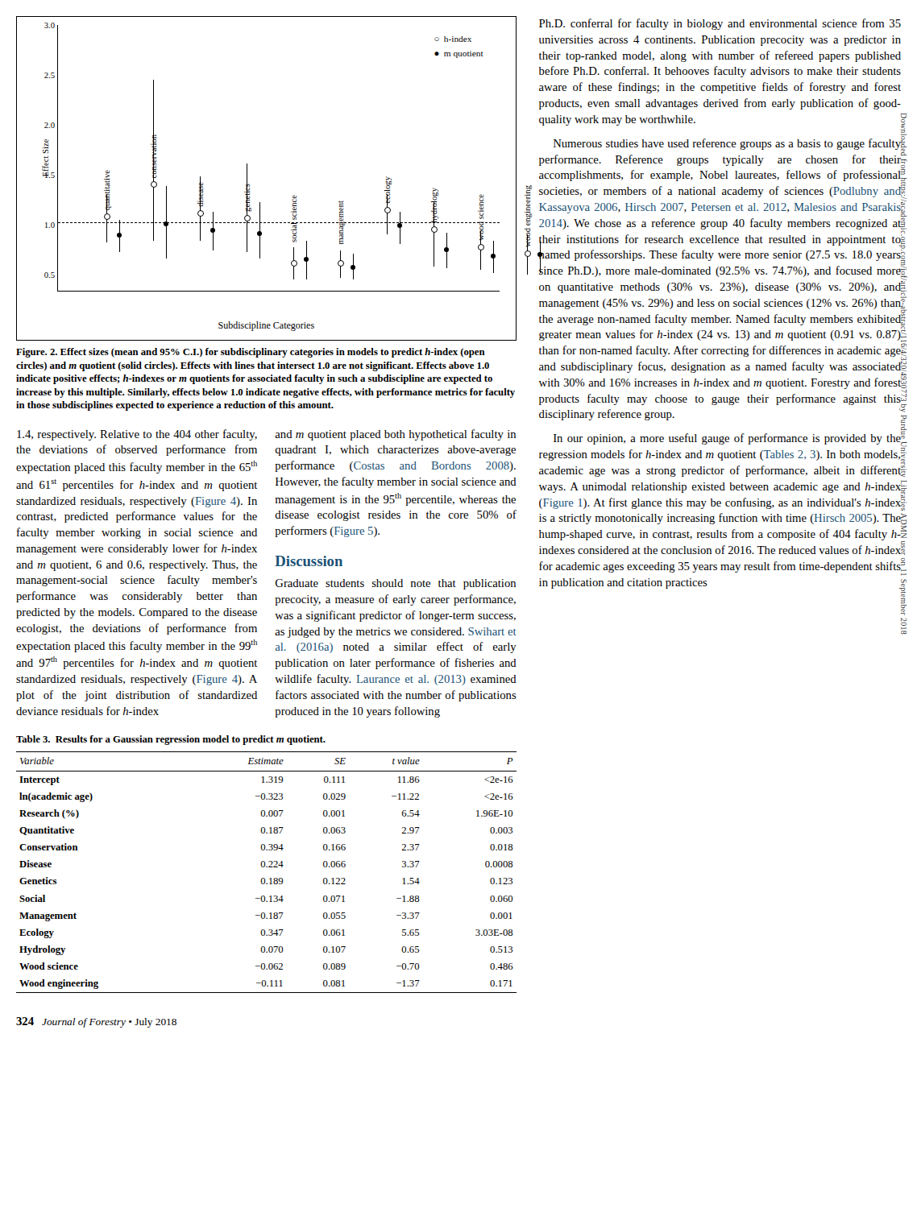Downloaded from https://academic.oup.com/jof/article-abstract/116/4/320/4930773 by Purdue University Libraries ADMN user on 11 September 2018
Effect Size
3.0 2.5 2.0 1.5 1.0 0.5
○h-index
●m quotient
quantitative
conservation
disease
genetics
social science
management
ecology
hydrology
wood science
wood engineering
Subdiscipline Categories
Figure. 2. Effect sizes (mean and 95% C.I.) for subdisciplinary categories in models to predict h-index (open circles) and m quotient (solid circles). Effects with lines that intersect 1.0 are not significant. Effects above 1.0 indicate positive effects; h-indexes or m quotients for associated faculty in such a subdiscipline are expected to increase by this multiple. Similarly, effects below 1.0 indicate negative effects, with performance metrics for faculty in those subdisciplines expected to experience a reduction of this amount.
1.4, respectively. Relative to the 404 other faculty, the deviations of observed performance from expectation placed this faculty member in the 65th and 61st percentiles for h-index and m quotient standardized residuals, respectively (Figure 4). In contrast, predicted performance values for the faculty member working in social science and management were considerably lower for h-index and m quotient, 6 and 0.6, respectively. Thus, the management-social science faculty member's performance was considerably better than predicted by the models. Compared to the disease ecologist, the deviations of performance from expectation placed this faculty member in the 99th and 97th percentiles for h-index and m quotient standardized residuals, respectively (Figure 4). A plot of the joint distribution of standardized deviance residuals for h-index
and m quotient placed both hypothetical faculty in quadrant I, which characterizes above-average performance (Costas and Bordons 2008). However, the faculty member in social science and management is in the 95th percentile, whereas the disease ecologist resides in the core 50% of performers (Figure 5).
Discussion
Graduate students should note that publication precocity, a measure of early career performance, was a significant predictor of longer-term success, as judged by the metrics we considered. Swihart et al. (2016a) noted a similar effect of early publication on later performance of fisheries and wildlife faculty. Laurance et al. (2013) examined factors associated with the number of publications produced in the 10 years following
Table 3. Results for a Gaussian regression model to predict m quotient.
| Variable | Estimate | SE | t value | P |
| --- | --- | --- | --- | --- |
| Intercept | 1.319 | 0.111 | 11.86 | <2e-16 |
| ln(academic age) | −0.323 | 0.029 | −11.22 | <2e-16 |
| Research (%) | 0.007 | 0.001 | 6.54 | 1.96E-10 |
| Quantitative | 0.187 | 0.063 | 2.97 | 0.003 |
| Conservation | 0.394 | 0.166 | 2.37 | 0.018 |
| Disease | 0.224 | 0.066 | 3.37 | 0.0008 |
| Genetics | 0.189 | 0.122 | 1.54 | 0.123 |
| Social | −0.134 | 0.071 | −1.88 | 0.060 |
| Management | −0.187 | 0.055 | −3.37 | 0.001 |
| Ecology | 0.347 | 0.061 | 5.65 | 3.03E-08 |
| Hydrology | 0.070 | 0.107 | 0.65 | 0.513 |
| Wood science | −0.062 | 0.089 | −0.70 | 0.486 |
| Wood engineering | −0.111 | 0.081 | −1.37 | 0.171 |
Ph.D. conferral for faculty in biology and environmental science from 35 universities across 4 continents. Publication precocity was a predictor in their top-ranked model, along with number of refereed papers published before Ph.D. conferral. It behooves faculty advisors to make their students aware of these findings; in the competitive fields of forestry and forest products, even small advantages derived from early publication of good-quality work may be worthwhile.
Numerous studies have used reference groups as a basis to gauge faculty performance. Reference groups typically are chosen for their accomplishments, for example, Nobel laureates, fellows of professional societies, or members of a national academy of sciences (Podlubny and Kassayova 2006, Hirsch 2007, Petersen et al. 2012, Malesios and Psarakis 2014). We chose as a reference group 40 faculty members recognized at their institutions for research excellence that resulted in appointment to named professorships. These faculty were more senior (27.5 vs. 18.0 years since Ph.D.), more male-dominated (92.5% vs. 74.7%), and focused more on quantitative methods (30% vs. 23%), disease (30% vs. 20%), and management (45% vs. 29%) and less on social sciences (12% vs. 26%) than the average non-named faculty member. Named faculty members exhibited greater mean values for h-index (24 vs. 13) and m quotient (0.91 vs. 0.87) than for non-named faculty. After correcting for differences in academic age and subdisciplinary focus, designation as a named faculty was associated with 30% and 16% increases in h-index and m quotient. Forestry and forest products faculty may choose to gauge their performance against this disciplinary reference group.
In our opinion, a more useful gauge of performance is provided by the regression models for h-index and m quotient (Tables 2, 3). In both models, academic age was a strong predictor of performance, albeit in different ways. A unimodal relationship existed between academic age and h-index (Figure 1). At first glance this may be confusing, as an individual's h-index is a strictly monotonically increasing function with time (Hirsch 2005). The hump-shaped curve, in contrast, results from a composite of 404 faculty h-indexes considered at the conclusion of 2016. The reduced values of h-index for academic ages exceeding 35 years may result from time-dependent shifts in publication and citation practices
324 Journal of Forestry • July 2018